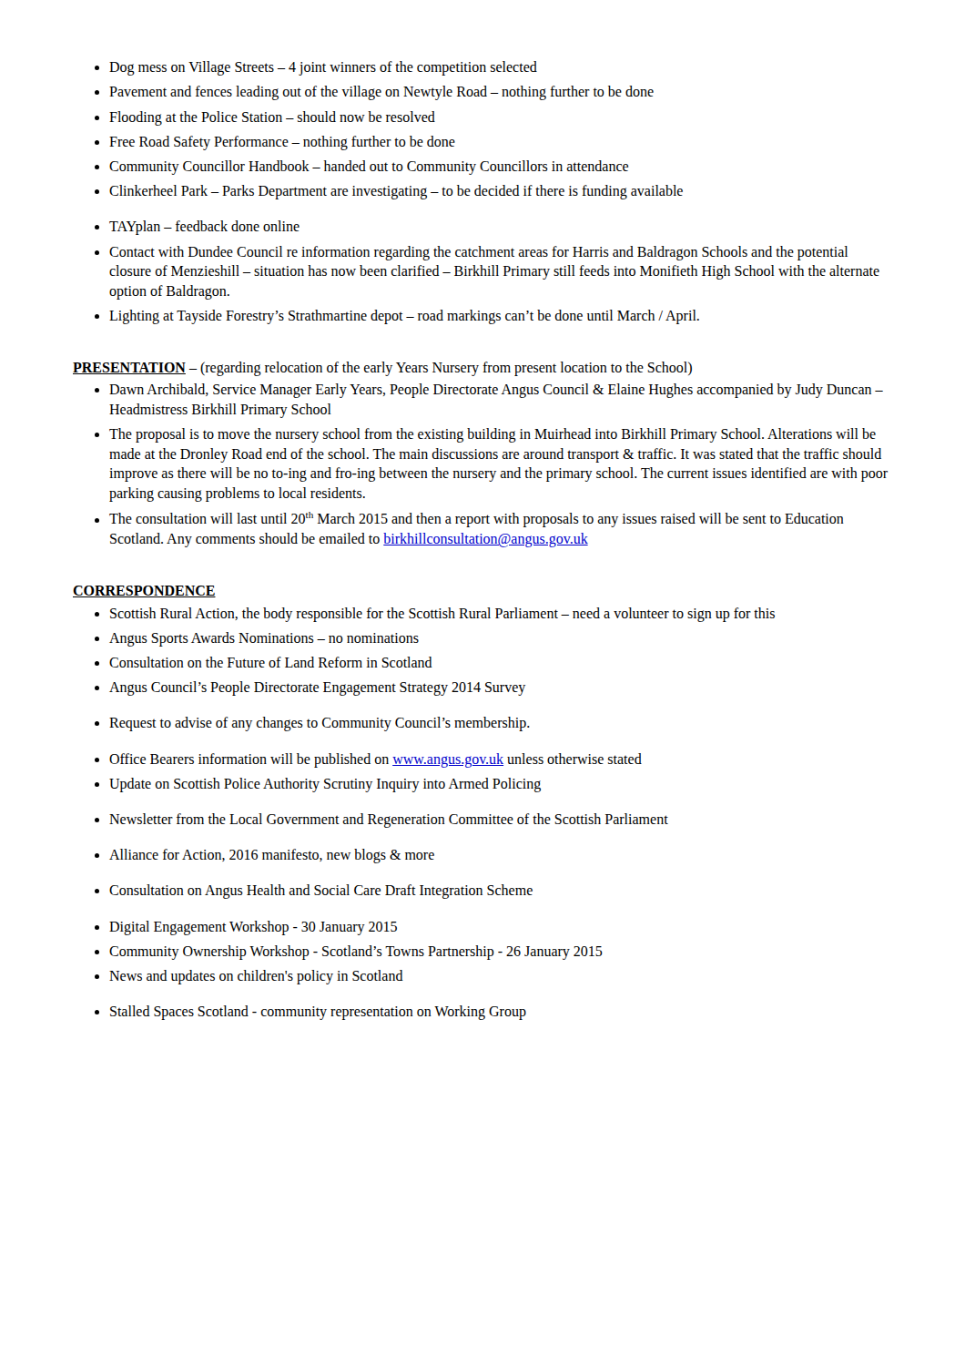Dog mess on Village Streets – 4 joint winners of the competition selected
Pavement and fences leading out of the village on Newtyle Road – nothing further to be done
Flooding at the Police Station – should now be resolved
Free Road Safety Performance – nothing further to be done
Community Councillor Handbook – handed out to Community Councillors in attendance
Clinkerheel Park – Parks Department are investigating – to be decided if there is funding available
TAYplan – feedback done online
Contact with Dundee Council re information regarding the catchment areas for Harris and Baldragon Schools and the potential closure of Menzieshill – situation has now been clarified – Birkhill Primary still feeds into Monifieth High School with the alternate option of Baldragon.
Lighting at Tayside Forestry’s Strathmartine depot – road markings can’t be done until March / April.
PRESENTATION – (regarding relocation of the early Years Nursery from present location to the School)
Dawn Archibald, Service Manager Early Years, People Directorate Angus Council & Elaine Hughes accompanied by Judy Duncan – Headmistress Birkhill Primary School
The proposal is to move the nursery school from the existing building in Muirhead into Birkhill Primary School. Alterations will be made at the Dronley Road end of the school. The main discussions are around transport & traffic. It was stated that the traffic should improve as there will be no to-ing and fro-ing between the nursery and the primary school. The current issues identified are with poor parking causing problems to local residents.
The consultation will last until 20th March 2015 and then a report with proposals to any issues raised will be sent to Education Scotland. Any comments should be emailed to birkhillconsultation@angus.gov.uk
CORRESPONDENCE
Scottish Rural Action, the body responsible for the Scottish Rural Parliament – need a volunteer to sign up for this
Angus Sports Awards Nominations – no nominations
Consultation on the Future of Land Reform in Scotland
Angus Council’s People Directorate Engagement Strategy 2014 Survey
Request to advise of any changes to Community Council’s membership.
Office Bearers information will be published on www.angus.gov.uk unless otherwise stated
Update on Scottish Police Authority Scrutiny Inquiry into Armed Policing
Newsletter from the Local Government and Regeneration Committee of the Scottish Parliament
Alliance for Action, 2016 manifesto, new blogs & more
Consultation on Angus Health and Social Care Draft Integration Scheme
Digital Engagement Workshop - 30 January 2015
Community Ownership Workshop - Scotland’s Towns Partnership - 26 January 2015
News and updates on children's policy in Scotland
Stalled Spaces Scotland - community representation on Working Group